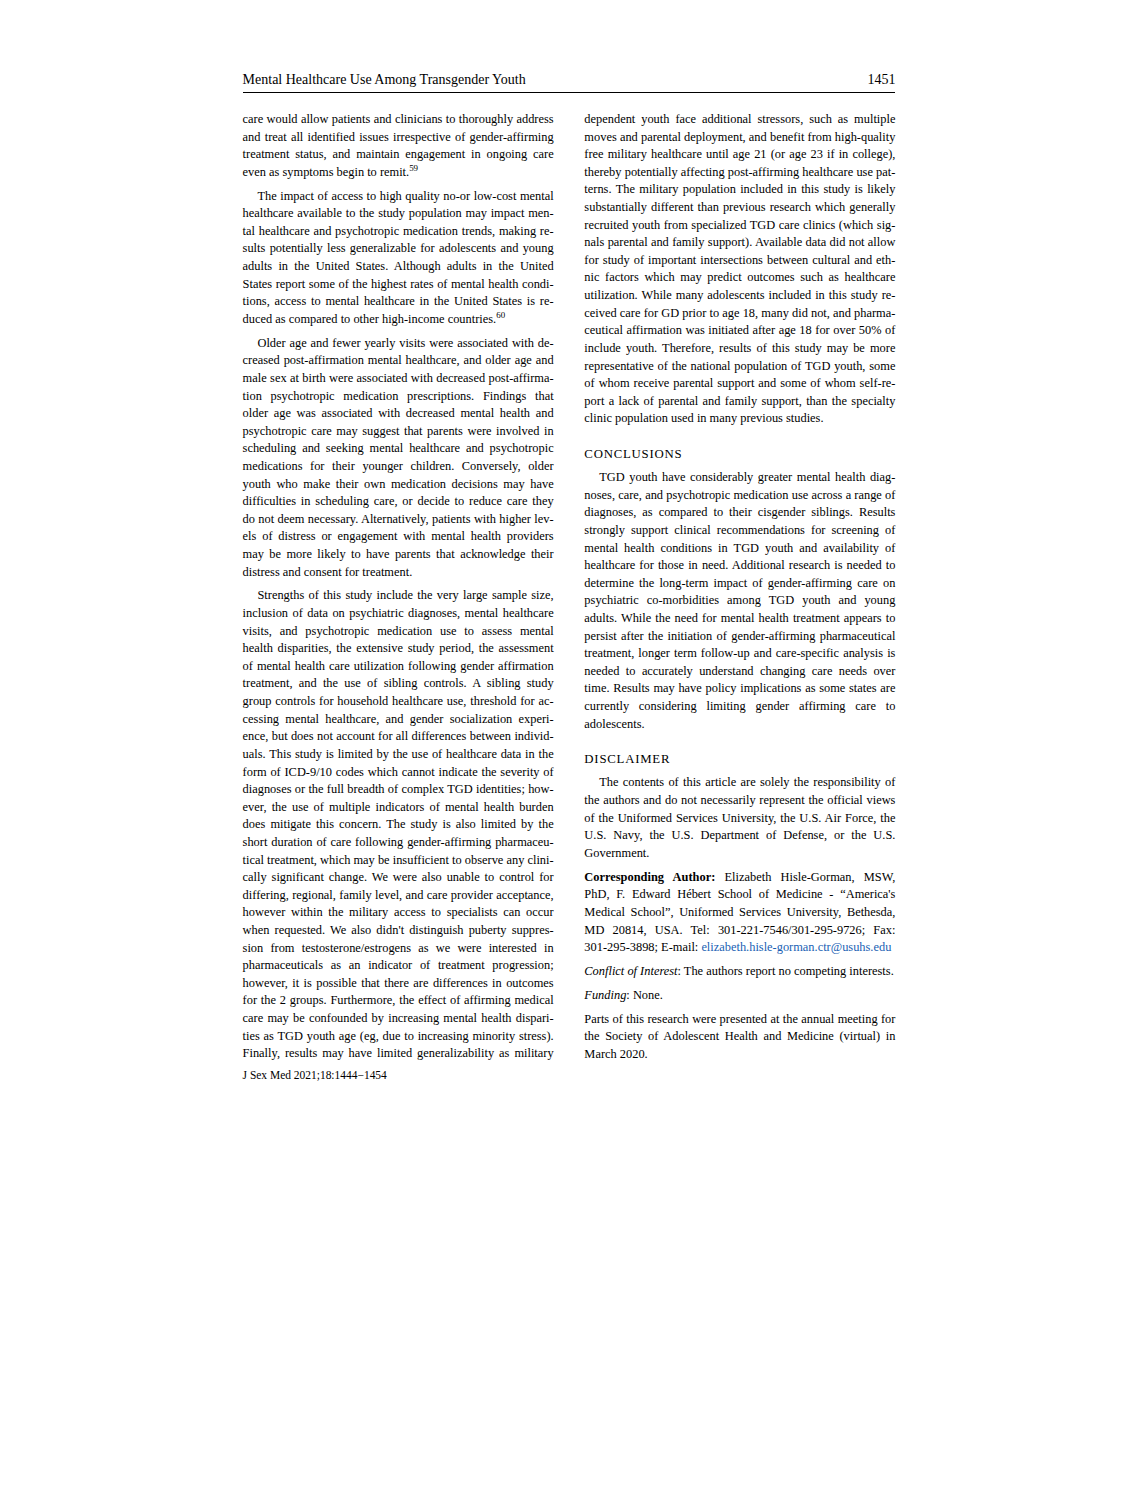Mental Healthcare Use Among Transgender Youth 1451
care would allow patients and clinicians to thoroughly address and treat all identified issues irrespective of gender-affirming treatment status, and maintain engagement in ongoing care even as symptoms begin to remit.59
The impact of access to high quality no-or low-cost mental healthcare available to the study population may impact mental healthcare and psychotropic medication trends, making results potentially less generalizable for adolescents and young adults in the United States. Although adults in the United States report some of the highest rates of mental health conditions, access to mental healthcare in the United States is reduced as compared to other high-income countries.60
Older age and fewer yearly visits were associated with decreased post-affirmation mental healthcare, and older age and male sex at birth were associated with decreased post-affirmation psychotropic medication prescriptions. Findings that older age was associated with decreased mental health and psychotropic care may suggest that parents were involved in scheduling and seeking mental healthcare and psychotropic medications for their younger children. Conversely, older youth who make their own medication decisions may have difficulties in scheduling care, or decide to reduce care they do not deem necessary. Alternatively, patients with higher levels of distress or engagement with mental health providers may be more likely to have parents that acknowledge their distress and consent for treatment.
Strengths of this study include the very large sample size, inclusion of data on psychiatric diagnoses, mental healthcare visits, and psychotropic medication use to assess mental health disparities, the extensive study period, the assessment of mental health care utilization following gender affirmation treatment, and the use of sibling controls. A sibling study group controls for household healthcare use, threshold for accessing mental healthcare, and gender socialization experience, but does not account for all differences between individuals. This study is limited by the use of healthcare data in the form of ICD-9/10 codes which cannot indicate the severity of diagnoses or the full breadth of complex TGD identities; however, the use of multiple indicators of mental health burden does mitigate this concern. The study is also limited by the short duration of care following gender-affirming pharmaceutical treatment, which may be insufficient to observe any clinically significant change. We were also unable to control for differing, regional, family level, and care provider acceptance, however within the military access to specialists can occur when requested. We also didn't distinguish puberty suppression from testosterone/estrogens as we were interested in pharmaceuticals as an indicator of treatment progression; however, it is possible that there are differences in outcomes for the 2 groups. Furthermore, the effect of affirming medical care may be confounded by increasing mental health disparities as TGD youth age (eg, due to increasing minority stress). Finally, results may have limited generalizability as military dependent youth face additional stressors, such as multiple moves and parental deployment, and benefit from high-quality free military healthcare until age 21 (or age 23 if in college), thereby potentially affecting post-affirming healthcare use patterns. The military population included in this study is likely substantially different than previous research which generally recruited youth from specialized TGD care clinics (which signals parental and family support). Available data did not allow for study of important intersections between cultural and ethnic factors which may predict outcomes such as healthcare utilization. While many adolescents included in this study received care for GD prior to age 18, many did not, and pharmaceutical affirmation was initiated after age 18 for over 50% of include youth. Therefore, results of this study may be more representative of the national population of TGD youth, some of whom receive parental support and some of whom self-report a lack of parental and family support, than the specialty clinic population used in many previous studies.
Conclusions
TGD youth have considerably greater mental health diagnoses, care, and psychotropic medication use across a range of diagnoses, as compared to their cisgender siblings. Results strongly support clinical recommendations for screening of mental health conditions in TGD youth and availability of healthcare for those in need. Additional research is needed to determine the long-term impact of gender-affirming care on psychiatric co-morbidities among TGD youth and young adults. While the need for mental health treatment appears to persist after the initiation of gender-affirming pharmaceutical treatment, longer term follow-up and care-specific analysis is needed to accurately understand changing care needs over time. Results may have policy implications as some states are currently considering limiting gender affirming care to adolescents.
Disclaimer
The contents of this article are solely the responsibility of the authors and do not necessarily represent the official views of the Uniformed Services University, the U.S. Air Force, the U.S. Navy, the U.S. Department of Defense, or the U.S. Government.
Corresponding Author: Elizabeth Hisle-Gorman, MSW, PhD, F. Edward Hébert School of Medicine - “America's Medical School”, Uniformed Services University, Bethesda, MD 20814, USA. Tel: 301-221-7546/301-295-9726; Fax: 301-295-3898; E-mail: elizabeth.hisle-gorman.ctr@usuhs.edu
Conflict of Interest: The authors report no competing interests.
Funding: None.
Parts of this research were presented at the annual meeting for the Society of Adolescent Health and Medicine (virtual) in March 2020.
J Sex Med 2021;18:1444−1454